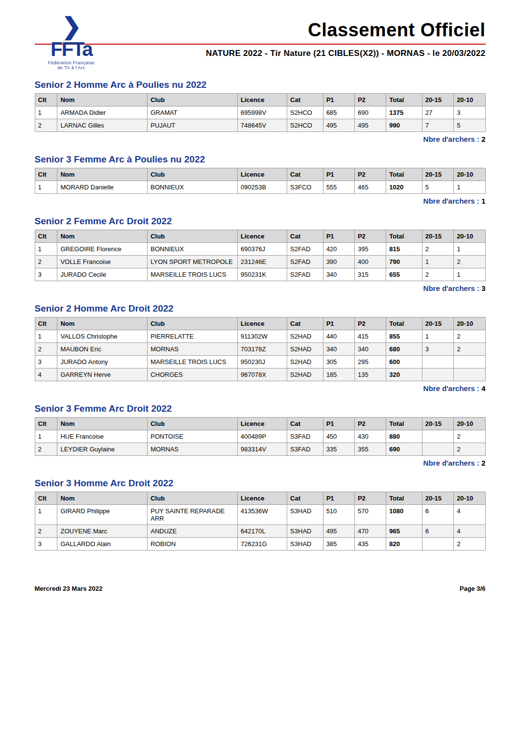❯
FFTa
Fédération Française
de Tir à l'Arc
Classement Officiel
NATURE 2022 - Tir Nature (21 CIBLES(X2)) - MORNAS - le 20/03/2022
Senior 2 Homme Arc à Poulies nu 2022
| Clt | Nom | Club | Licence | Cat | P1 | P2 | Total | 20-15 | 20-10 |
| --- | --- | --- | --- | --- | --- | --- | --- | --- | --- |
| 1 | ARMADA Didier | GRAMAT | 695998V | S2HCO | 685 | 690 | 1375 | 27 | 3 |
| 2 | LARNAC Gilles | PUJAUT | 748645V | S2HCO | 495 | 495 | 990 | 7 | 5 |
Nbre d'archers : 2
Senior 3 Femme Arc à Poulies nu 2022
| Clt | Nom | Club | Licence | Cat | P1 | P2 | Total | 20-15 | 20-10 |
| --- | --- | --- | --- | --- | --- | --- | --- | --- | --- |
| 1 | MORARD Danielle | BONNIEUX | 090253B | S3FCO | 555 | 465 | 1020 | 5 | 1 |
Nbre d'archers : 1
Senior 2 Femme Arc Droit 2022
| Clt | Nom | Club | Licence | Cat | P1 | P2 | Total | 20-15 | 20-10 |
| --- | --- | --- | --- | --- | --- | --- | --- | --- | --- |
| 1 | GREGOIRE Florence | BONNIEUX | 690376J | S2FAD | 420 | 395 | 815 | 2 | 1 |
| 2 | VOLLE Francoise | LYON SPORT METROPOLE | 231246E | S2FAD | 390 | 400 | 790 | 1 | 2 |
| 3 | JURADO Cecile | MARSEILLE TROIS LUCS | 950231K | S2FAD | 340 | 315 | 655 | 2 | 1 |
Nbre d'archers : 3
Senior 2 Homme Arc Droit 2022
| Clt | Nom | Club | Licence | Cat | P1 | P2 | Total | 20-15 | 20-10 |
| --- | --- | --- | --- | --- | --- | --- | --- | --- | --- |
| 1 | VALLOS Christophe | PIERRELATTE | 911302W | S2HAD | 440 | 415 | 855 | 1 | 2 |
| 2 | MAUBON Eric | MORNAS | 703178Z | S2HAD | 340 | 340 | 680 | 3 | 2 |
| 3 | JURADO Antony | MARSEILLE TROIS LUCS | 950230J | S2HAD | 305 | 295 | 600 | | |
| 4 | GARREYN Herve | CHORGES | 967078X | S2HAD | 185 | 135 | 320 | | |
Nbre d'archers : 4
Senior 3 Femme Arc Droit 2022
| Clt | Nom | Club | Licence | Cat | P1 | P2 | Total | 20-15 | 20-10 |
| --- | --- | --- | --- | --- | --- | --- | --- | --- | --- |
| 1 | HUE Francoise | PONTOISE | 400489P | S3FAD | 450 | 430 | 880 | | 2 |
| 2 | LEYDIER Guylaine | MORNAS | 983314V | S3FAD | 335 | 355 | 690 | | 2 |
Nbre d'archers : 2
Senior 3 Homme Arc Droit 2022
| Clt | Nom | Club | Licence | Cat | P1 | P2 | Total | 20-15 | 20-10 |
| --- | --- | --- | --- | --- | --- | --- | --- | --- | --- |
| 1 | GIRARD Philippe | PUY SAINTE REPARADE ARR | 413536W | S3HAD | 510 | 570 | 1080 | 6 | 4 |
| 2 | ZOUYENE Marc | ANDUZE | 642170L | S3HAD | 495 | 470 | 965 | 6 | 4 |
| 3 | GALLARDO Alain | ROBION | 726231G | S3HAD | 385 | 435 | 820 | | 2 |
Mercredi 23 Mars 2022
Page 3/6